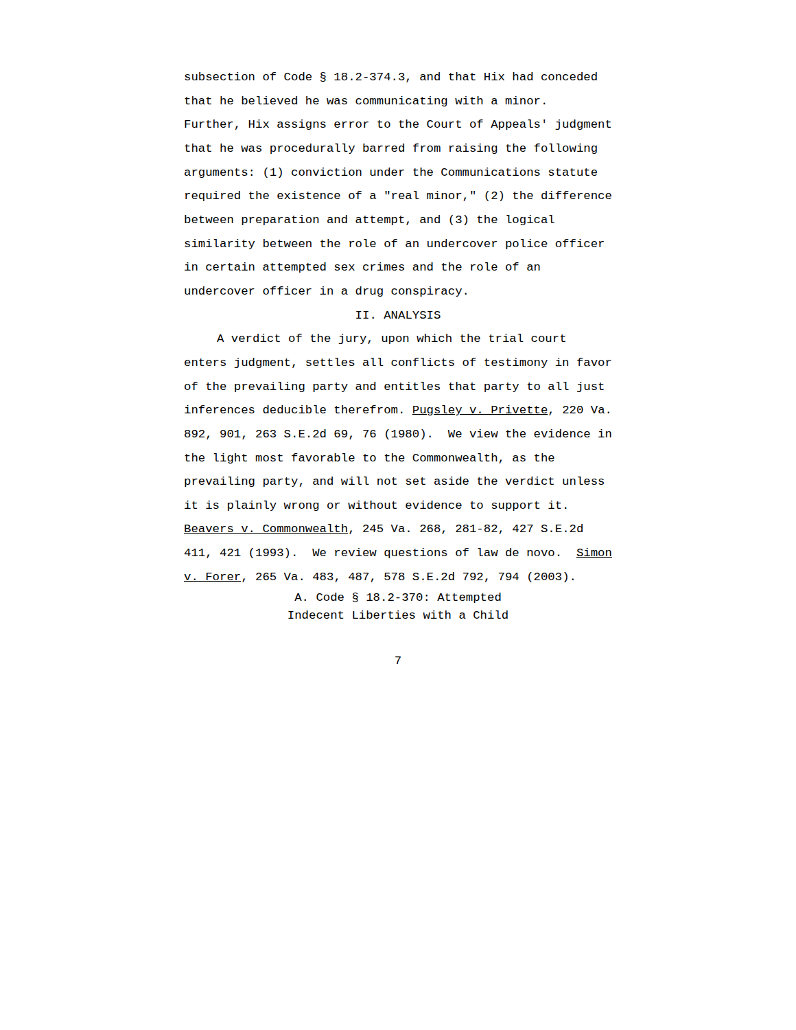subsection of Code § 18.2-374.3, and that Hix had conceded that he believed he was communicating with a minor. Further, Hix assigns error to the Court of Appeals' judgment that he was procedurally barred from raising the following arguments: (1) conviction under the Communications statute required the existence of a "real minor," (2) the difference between preparation and attempt, and (3) the logical similarity between the role of an undercover police officer in certain attempted sex crimes and the role of an undercover officer in a drug conspiracy.
II. ANALYSIS
A verdict of the jury, upon which the trial court enters judgment, settles all conflicts of testimony in favor of the prevailing party and entitles that party to all just inferences deducible therefrom. Pugsley v. Privette, 220 Va. 892, 901, 263 S.E.2d 69, 76 (1980). We view the evidence in the light most favorable to the Commonwealth, as the prevailing party, and will not set aside the verdict unless it is plainly wrong or without evidence to support it. Beavers v. Commonwealth, 245 Va. 268, 281-82, 427 S.E.2d 411, 421 (1993). We review questions of law de novo. Simon v. Forer, 265 Va. 483, 487, 578 S.E.2d 792, 794 (2003).
A. Code § 18.2-370: Attempted
Indecent Liberties with a Child
7